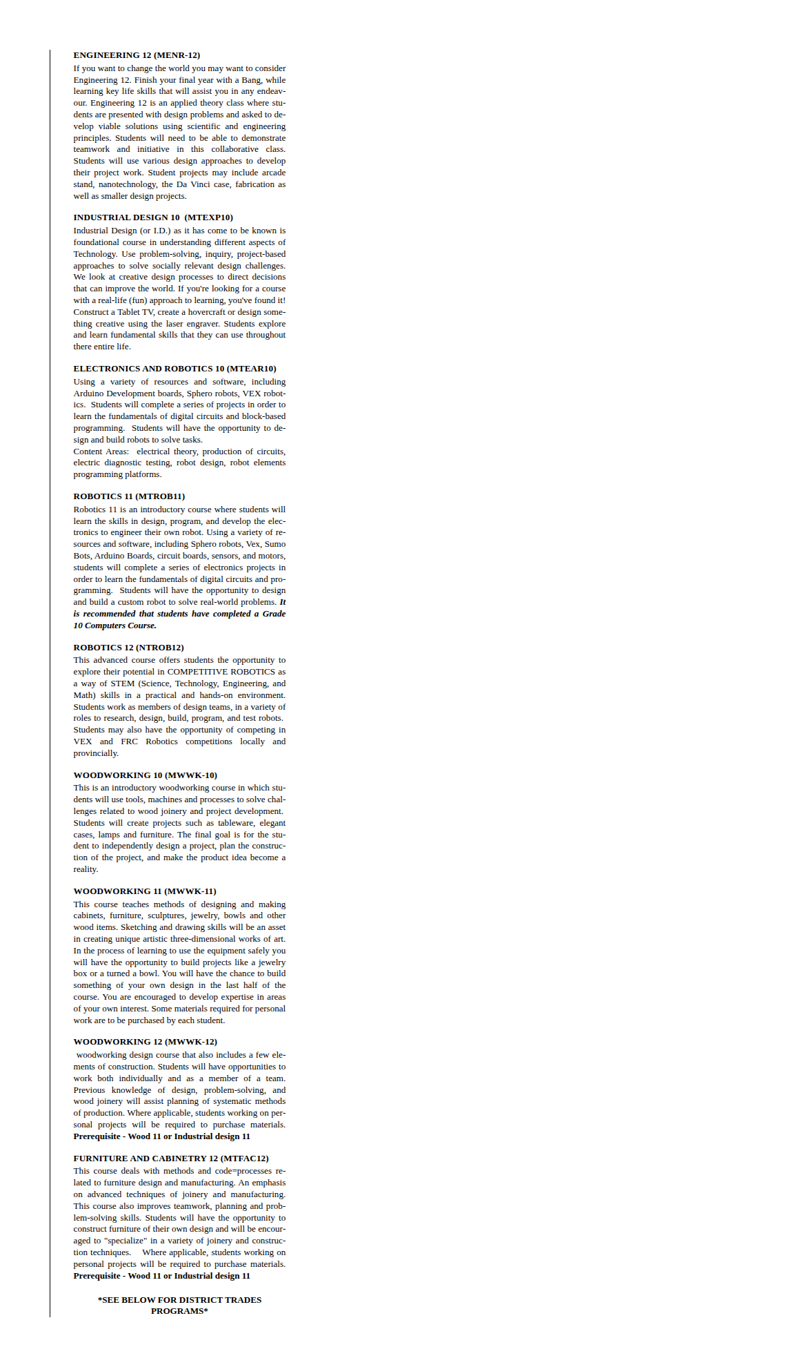ENGINEERING 12 (MENR-12)
If you want to change the world you may want to consider Engineering 12. Finish your final year with a Bang, while learning key life skills that will assist you in any endeavour. Engineering 12 is an applied theory class where students are presented with design problems and asked to develop viable solutions using scientific and engineering principles. Students will need to be able to demonstrate teamwork and initiative in this collaborative class. Students will use various design approaches to develop their project work. Student projects may include arcade stand, nanotechnology, the Da Vinci case, fabrication as well as smaller design projects.
INDUSTRIAL DESIGN 10 (MTEXP10)
Industrial Design (or I.D.) as it has come to be known is foundational course in understanding different aspects of Technology. Use problem-solving, inquiry, project-based approaches to solve socially relevant design challenges. We look at creative design processes to direct decisions that can improve the world. If you're looking for a course with a real-life (fun) approach to learning, you've found it! Construct a Tablet TV, create a hovercraft or design something creative using the laser engraver. Students explore and learn fundamental skills that they can use throughout there entire life.
ELECTRONICS AND ROBOTICS 10 (MTEAR10)
Using a variety of resources and software, including Arduino Development boards, Sphero robots, VEX robotics. Students will complete a series of projects in order to learn the fundamentals of digital circuits and block-based programming. Students will have the opportunity to design and build robots to solve tasks.
Content Areas: electrical theory, production of circuits, electric diagnostic testing, robot design, robot elements programming platforms.
ROBOTICS 11 (MTROB11)
Robotics 11 is an introductory course where students will learn the skills in design, program, and develop the electronics to engineer their own robot. Using a variety of resources and software, including Sphero robots, Vex, Sumo Bots, Arduino Boards, circuit boards, sensors, and motors, students will complete a series of electronics projects in order to learn the fundamentals of digital circuits and programming. Students will have the opportunity to design and build a custom robot to solve real-world problems. It is recommended that students have completed a Grade 10 Computers Course.
ROBOTICS 12 (NTROB12)
This advanced course offers students the opportunity to explore their potential in COMPETITIVE ROBOTICS as a way of STEM (Science, Technology, Engineering, and Math) skills in a practical and hands-on environment. Students work as members of design teams, in a variety of roles to research, design, build, program, and test robots. Students may also have the opportunity of competing in VEX and FRC Robotics competitions locally and provincially.
WOODWORKING 10 (MWWK-10)
This is an introductory woodworking course in which students will use tools, machines and processes to solve challenges related to wood joinery and project development. Students will create projects such as tableware, elegant cases, lamps and furniture. The final goal is for the student to independently design a project, plan the construction of the project, and make the product idea become a reality.
WOODWORKING 11 (MWWK-11)
This course teaches methods of designing and making cabinets, furniture, sculptures, jewelry, bowls and other wood items. Sketching and drawing skills will be an asset in creating unique artistic three-dimensional works of art. In the process of learning to use the equipment safely you will have the opportunity to build projects like a jewelry box or a turned a bowl. You will have the chance to build something of your own design in the last half of the course. You are encouraged to develop expertise in areas of your own interest. Some materials required for personal work are to be purchased by each student.
WOODWORKING 12 (MWWK-12)
woodworking design course that also includes a few elements of construction. Students will have opportunities to work both individually and as a member of a team. Previous knowledge of design, problem-solving, and wood joinery will assist planning of systematic methods of production. Where applicable, students working on personal projects will be required to purchase materials. Prerequisite - Wood 11 or Industrial design 11
FURNITURE AND CABINETRY 12 (MTFAC12)
This course deals with methods and code=processes related to furniture design and manufacturing. An emphasis on advanced techniques of joinery and manufacturing. This course also improves teamwork, planning and problem-solving skills. Students will have the opportunity to construct furniture of their own design and will be encouraged to "specialize" in a variety of joinery and construction techniques. Where applicable, students working on personal projects will be required to purchase materials. Prerequisite - Wood 11 or Industrial design 11
*SEE BELOW FOR DISTRICT TRADES PROGRAMS*